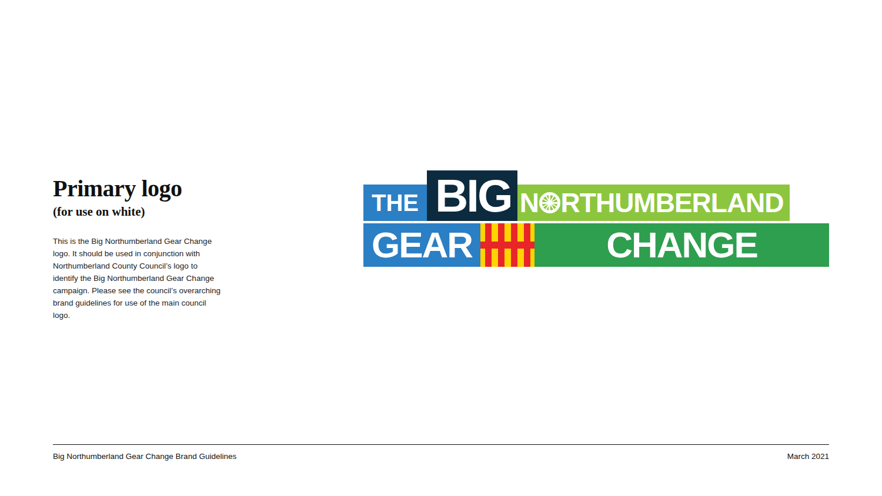Primary logo
(for use on white)
This is the Big Northumberland Gear Change logo. It should be used in conjunction with Northumberland County Council’s logo to identify the Big Northumberland Gear Change campaign. Please see the council’s overarching brand guidelines for use of the main council logo.
THE
BIG
N RTHUMBERLAND
GEAR
CHANGE
Big Northumberland Gear Change Brand Guidelines March 2021